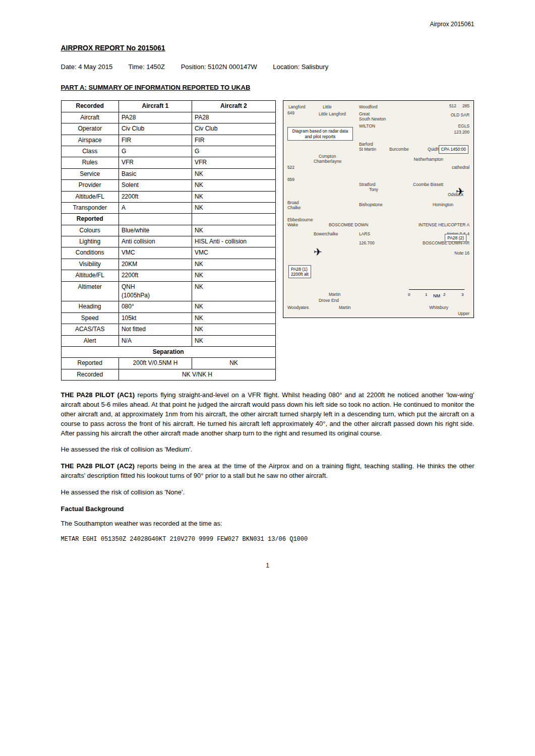Airprox 2015061
AIRPROX REPORT No 2015061
Date: 4 May 2015 Time: 1450Z Position: 5102N 000147W Location: Salisbury
PART A: SUMMARY OF INFORMATION REPORTED TO UKAB
| Recorded | Aircraft 1 | Aircraft 2 |
| --- | --- | --- |
| Aircraft | PA28 | PA28 |
| Operator | Civ Club | Civ Club |
| Airspace | FIR | FIR |
| Class | G | G |
| Rules | VFR | VFR |
| Service | Basic | NK |
| Provider | Solent | NK |
| Altitude/FL | 2200ft | NK |
| Transponder | A | NK |
| Reported | | |
| Colours | Blue/white | NK |
| Lighting | Anti collision | HISL Anti - collision |
| Conditions | VMC | VMC |
| Visibility | 20KM | NK |
| Altitude/FL | 2200ft | NK |
| Altimeter | QNH (1005hPa) | NK |
| Heading | 080° | NK |
| Speed | 105kt | NK |
| ACAS/TAS | Not fitted | NK |
| Alert | N/A | NK |
| Separation |
| Reported | 200ft V/0.5NM H | NK |
| Recorded | NK V/NK H |
Langford
Little
Woodford
512
285
649
Little Langford
Great
South Newton
OLD SAR
WILTON
EGLS
123.200
Dinton
Baverstock
Barford
St Martin
Burcombe
Quidhampton
Compton
Chamberlayne
Netherhampton
522
cathedral
659
Stratford
Tony
Coombe Bissett
Odstock
Broad
Chalke
Bishopstone
Homington
Ebbesbourne
Wake
BOSCOMBE DOWN
INTENSE HELICOPTER A
Bowerchalke
LARS
Notes 3 & 4
126.700
BOSCOMBE DOWN-AR
Note 16
Martin
Drove End
Woodyates
Martin
Whitsbury
Upper
Diagram based on radar data
and pilot reports
CPA 1450:00
PA28 (2)
PA28 (1)
2200ft alt
✈
✈
0 1 2 3
NM
THE PA28 PILOT (AC1) reports flying straight-and-level on a VFR flight. Whilst heading 080° and at 2200ft he noticed another 'low-wing' aircraft about 5-6 miles ahead. At that point he judged the aircraft would pass down his left side so took no action. He continued to monitor the other aircraft and, at approximately 1nm from his aircraft, the other aircraft turned sharply left in a descending turn, which put the aircraft on a course to pass across the front of his aircraft. He turned his aircraft left approximately 40°, and the other aircraft passed down his right side. After passing his aircraft the other aircraft made another sharp turn to the right and resumed its original course.
He assessed the risk of collision as 'Medium'.
THE PA28 PILOT (AC2) reports being in the area at the time of the Airprox and on a training flight, teaching stalling. He thinks the other aircrafts' description fitted his lookout turns of 90° prior to a stall but he saw no other aircraft.
He assessed the risk of collision as 'None'.
Factual Background
The Southampton weather was recorded at the time as:
METAR EGHI 051350Z 24028G40KT 210V270 9999 FEW027 BKN031 13/06 Q1000
1